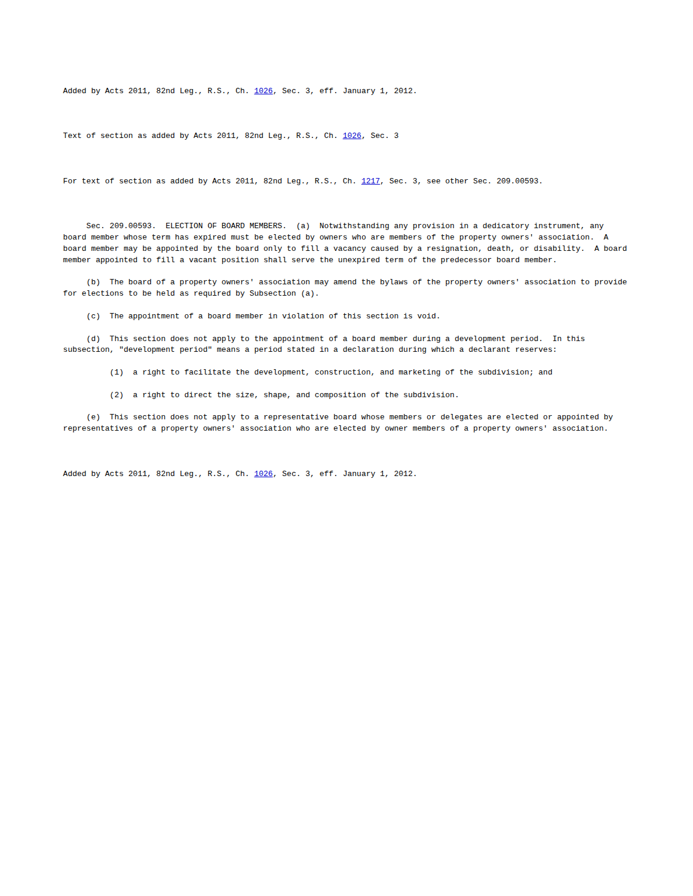Added by Acts 2011, 82nd Leg., R.S., Ch. 1026, Sec. 3, eff. January 1, 2012.
Text of section as added by Acts 2011, 82nd Leg., R.S., Ch. 1026, Sec. 3
For text of section as added by Acts 2011, 82nd Leg., R.S., Ch. 1217, Sec. 3, see other Sec. 209.00593.
Sec. 209.00593. ELECTION OF BOARD MEMBERS. (a) Notwithstanding any provision in a dedicatory instrument, any board member whose term has expired must be elected by owners who are members of the property owners' association. A board member may be appointed by the board only to fill a vacancy caused by a resignation, death, or disability. A board member appointed to fill a vacant position shall serve the unexpired term of the predecessor board member.
(b) The board of a property owners' association may amend the bylaws of the property owners' association to provide for elections to be held as required by Subsection (a).
(c) The appointment of a board member in violation of this section is void.
(d) This section does not apply to the appointment of a board member during a development period. In this subsection, "development period" means a period stated in a declaration during which a declarant reserves:
(1) a right to facilitate the development, construction, and marketing of the subdivision; and
(2) a right to direct the size, shape, and composition of the subdivision.
(e) This section does not apply to a representative board whose members or delegates are elected or appointed by representatives of a property owners' association who are elected by owner members of a property owners' association.
Added by Acts 2011, 82nd Leg., R.S., Ch. 1026, Sec. 3, eff. January 1, 2012.